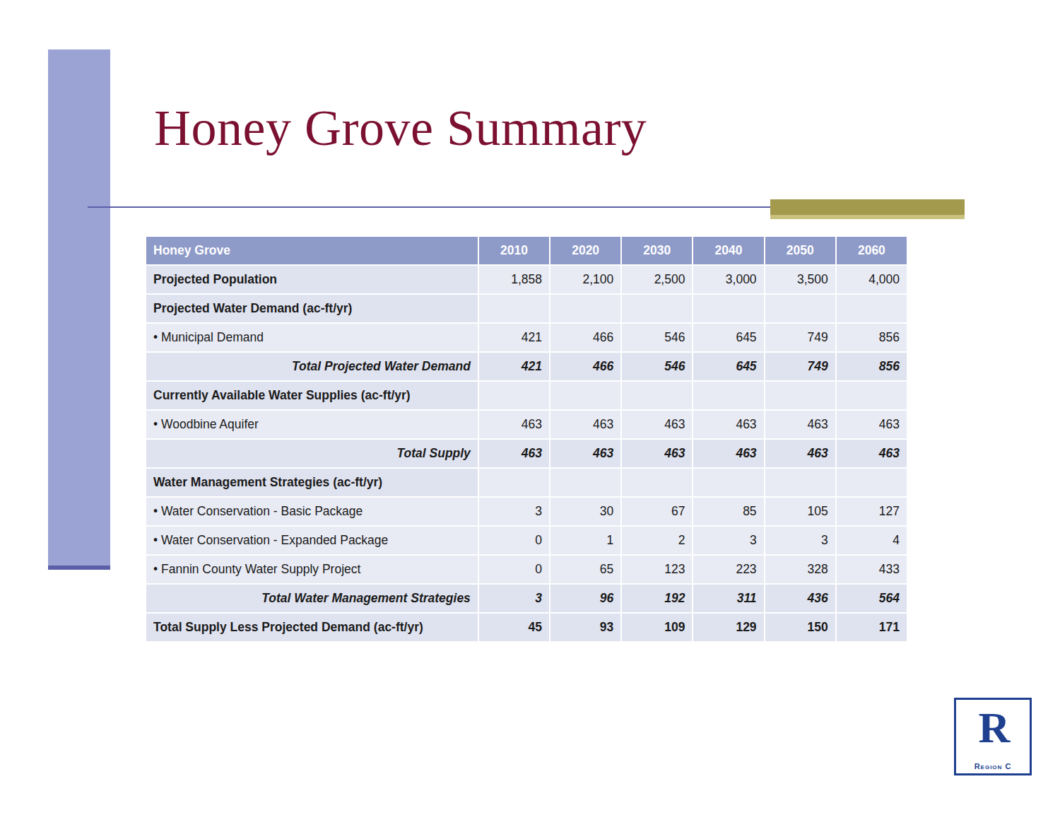Honey Grove Summary
| Honey Grove | 2010 | 2020 | 2030 | 2040 | 2050 | 2060 |
| --- | --- | --- | --- | --- | --- | --- |
| Projected Population | 1,858 | 2,100 | 2,500 | 3,000 | 3,500 | 4,000 |
| Projected Water Demand (ac-ft/yr) | | | | | | |
| • Municipal Demand | 421 | 466 | 546 | 645 | 749 | 856 |
| Total Projected Water Demand | 421 | 466 | 546 | 645 | 749 | 856 |
| Currently Available Water Supplies (ac-ft/yr) | | | | | | |
| • Woodbine Aquifer | 463 | 463 | 463 | 463 | 463 | 463 |
| Total Supply | 463 | 463 | 463 | 463 | 463 | 463 |
| Water Management Strategies (ac-ft/yr) | | | | | | |
| • Water Conservation - Basic Package | 3 | 30 | 67 | 85 | 105 | 127 |
| • Water Conservation - Expanded Package | 0 | 1 | 2 | 3 | 3 | 4 |
| • Fannin County Water Supply Project | 0 | 65 | 123 | 223 | 328 | 433 |
| Total Water Management Strategies | 3 | 96 | 192 | 311 | 436 | 564 |
| Total Supply Less Projected Demand (ac-ft/yr) | 45 | 93 | 109 | 129 | 150 | 171 |
R
Region C